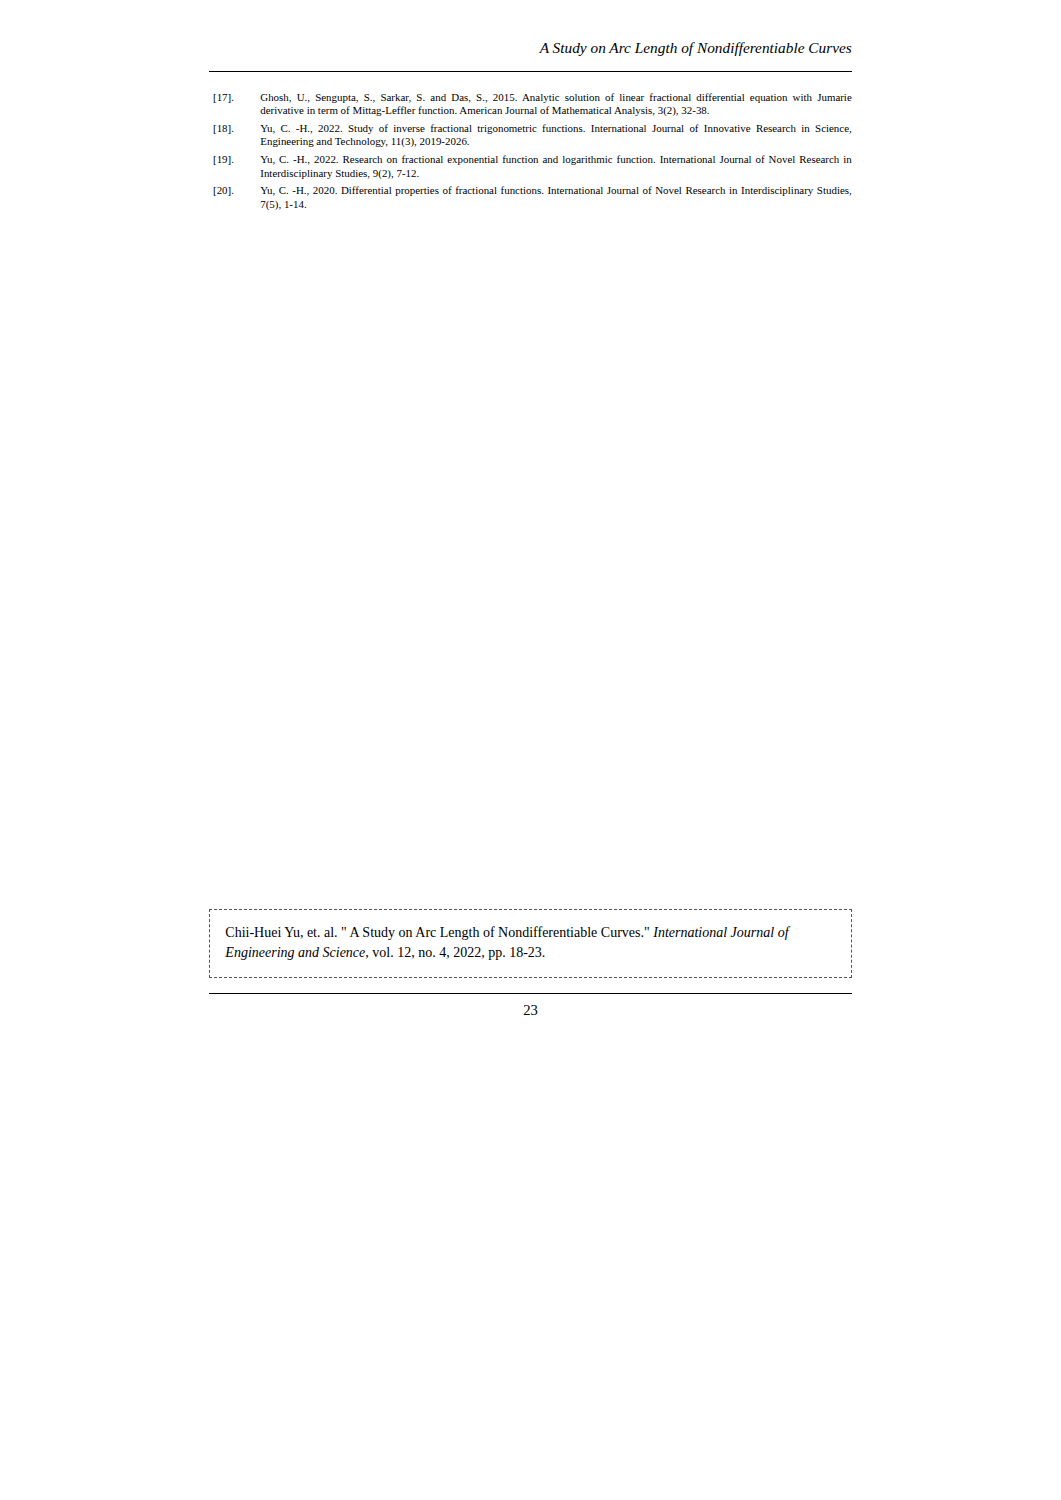A Study on Arc Length of Nondifferentiable Curves
[17]. Ghosh, U., Sengupta, S., Sarkar, S. and Das, S., 2015. Analytic solution of linear fractional differential equation with Jumarie derivative in term of Mittag-Leffler function. American Journal of Mathematical Analysis, 3(2), 32-38.
[18]. Yu, C. -H., 2022. Study of inverse fractional trigonometric functions. International Journal of Innovative Research in Science, Engineering and Technology, 11(3), 2019-2026.
[19]. Yu, C. -H., 2022. Research on fractional exponential function and logarithmic function. International Journal of Novel Research in Interdisciplinary Studies, 9(2), 7-12.
[20]. Yu, C. -H., 2020. Differential properties of fractional functions. International Journal of Novel Research in Interdisciplinary Studies, 7(5), 1-14.
Chii-Huei Yu, et. al. " A Study on Arc Length of Nondifferentiable Curves." International Journal of Engineering and Science, vol. 12, no. 4, 2022, pp. 18-23.
23